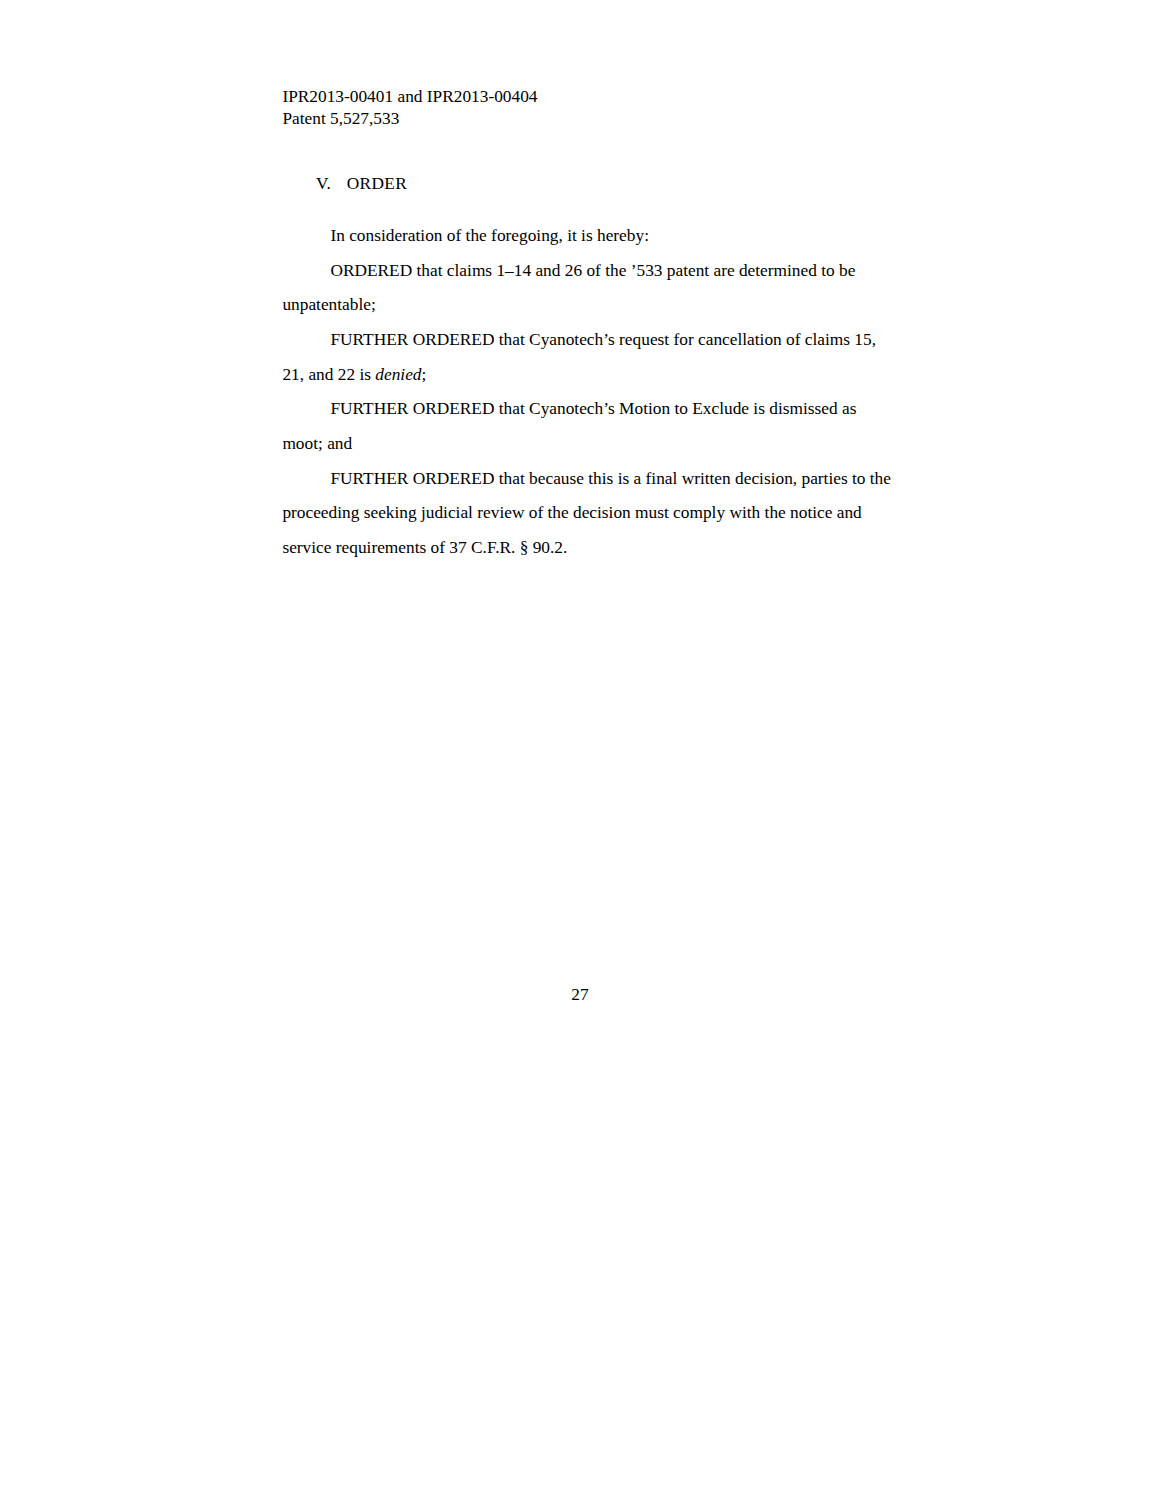IPR2013-00401 and IPR2013-00404
Patent 5,527,533
V. ORDER
In consideration of the foregoing, it is hereby:
ORDERED that claims 1–14 and 26 of the ’533 patent are determined to be unpatentable;
FURTHER ORDERED that Cyanotech’s request for cancellation of claims 15, 21, and 22 is denied;
FURTHER ORDERED that Cyanotech’s Motion to Exclude is dismissed as moot; and
FURTHER ORDERED that because this is a final written decision, parties to the proceeding seeking judicial review of the decision must comply with the notice and service requirements of 37 C.F.R. § 90.2.
27